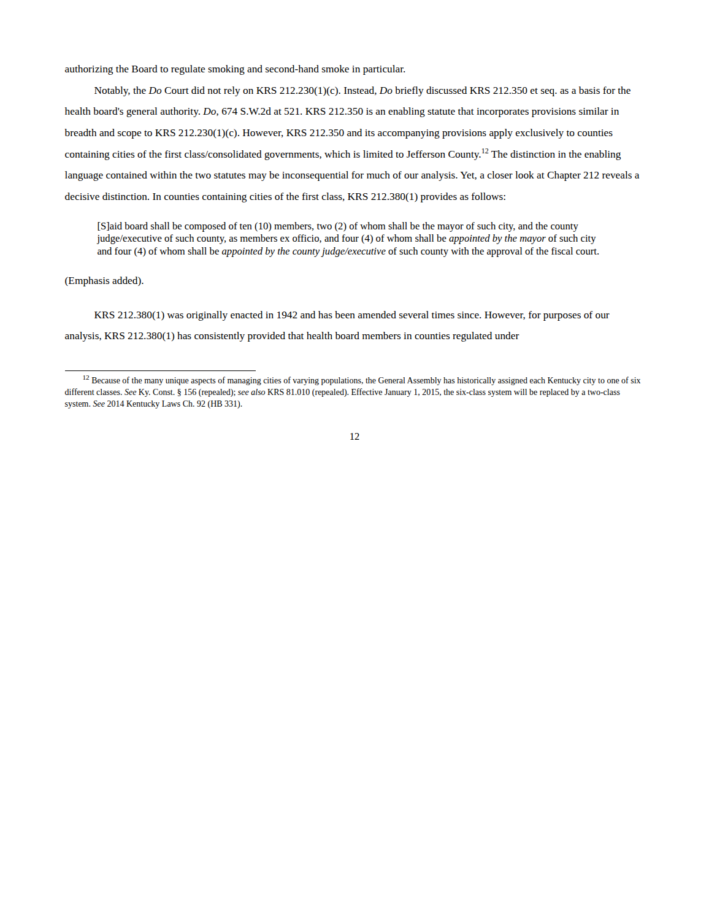authorizing the Board to regulate smoking and second-hand smoke in particular.
Notably, the Do Court did not rely on KRS 212.230(1)(c). Instead, Do briefly discussed KRS 212.350 et seq. as a basis for the health board's general authority. Do, 674 S.W.2d at 521. KRS 212.350 is an enabling statute that incorporates provisions similar in breadth and scope to KRS 212.230(1)(c). However, KRS 212.350 and its accompanying provisions apply exclusively to counties containing cities of the first class/consolidated governments, which is limited to Jefferson County.12 The distinction in the enabling language contained within the two statutes may be inconsequential for much of our analysis. Yet, a closer look at Chapter 212 reveals a decisive distinction. In counties containing cities of the first class, KRS 212.380(1) provides as follows:
[S]aid board shall be composed of ten (10) members, two (2) of whom shall be the mayor of such city, and the county judge/executive of such county, as members ex officio, and four (4) of whom shall be appointed by the mayor of such city and four (4) of whom shall be appointed by the county judge/executive of such county with the approval of the fiscal court.
(Emphasis added).
KRS 212.380(1) was originally enacted in 1942 and has been amended several times since. However, for purposes of our analysis, KRS 212.380(1) has consistently provided that health board members in counties regulated under
12 Because of the many unique aspects of managing cities of varying populations, the General Assembly has historically assigned each Kentucky city to one of six different classes. See Ky. Const. § 156 (repealed); see also KRS 81.010 (repealed). Effective January 1, 2015, the six-class system will be replaced by a two-class system. See 2014 Kentucky Laws Ch. 92 (HB 331).
12